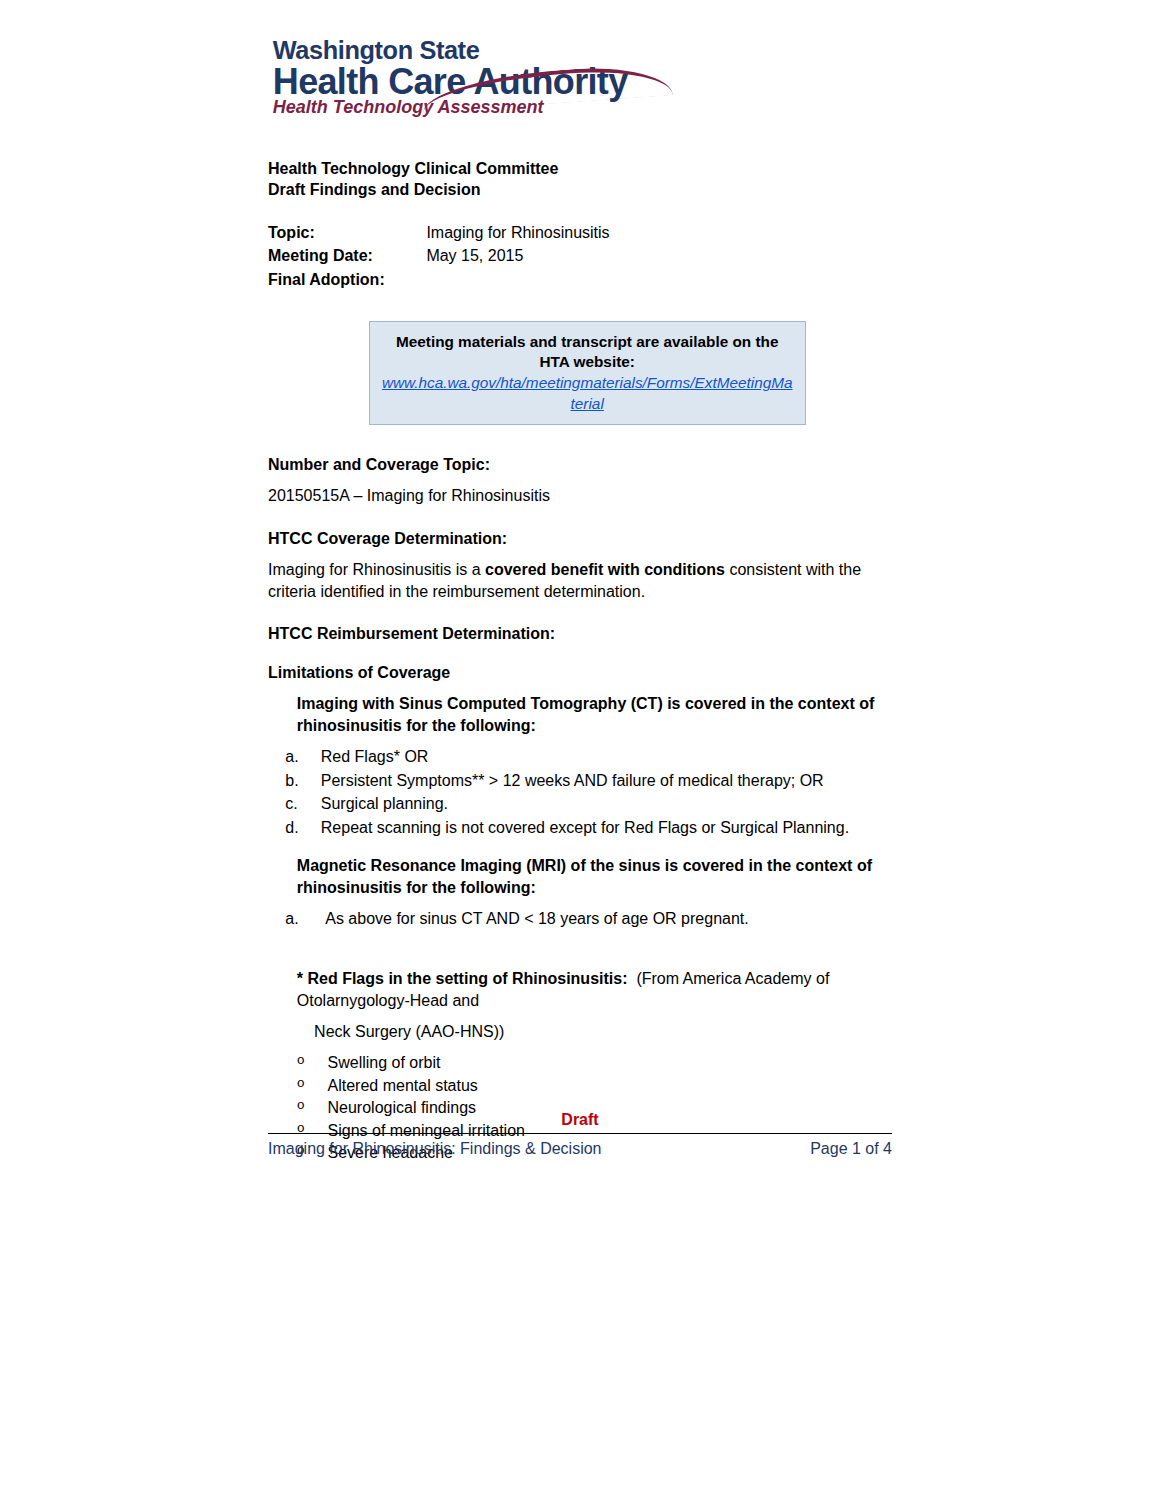Washington State
Health Care Authority
Health Technology Assessment
Health Technology Clinical Committee
Draft Findings and Decision
| Topic: | Imaging for Rhinosinusitis |
| Meeting Date: | May 15, 2015 |
| Final Adoption: | |
Meeting materials and transcript are available on the HTA website:
www.hca.wa.gov/hta/meetingmaterials/Forms/ExtMeetingMaterial
Number and Coverage Topic:
20150515A – Imaging for Rhinosinusitis
HTCC Coverage Determination:
Imaging for Rhinosinusitis is a covered benefit with conditions consistent with the criteria identified in the reimbursement determination.
HTCC Reimbursement Determination:
Limitations of Coverage
Imaging with Sinus Computed Tomography (CT) is covered in the context of rhinosinusitis for the following:
a. Red Flags* OR
b. Persistent Symptoms** > 12 weeks AND failure of medical therapy; OR
c. Surgical planning.
d. Repeat scanning is not covered except for Red Flags or Surgical Planning.
Magnetic Resonance Imaging (MRI) of the sinus is covered in the context of rhinosinusitis for the following:
a. As above for sinus CT AND < 18 years of age OR pregnant.
* Red Flags in the setting of Rhinosinusitis: (From America Academy of Otolarnygology-Head and
Neck Surgery (AAO-HNS))
Swelling of orbit
Altered mental status
Neurological findings
Signs of meningeal irritation
Severe headache
Draft
Imaging for Rhinosinusitis: Findings & Decision Page 1 of 4